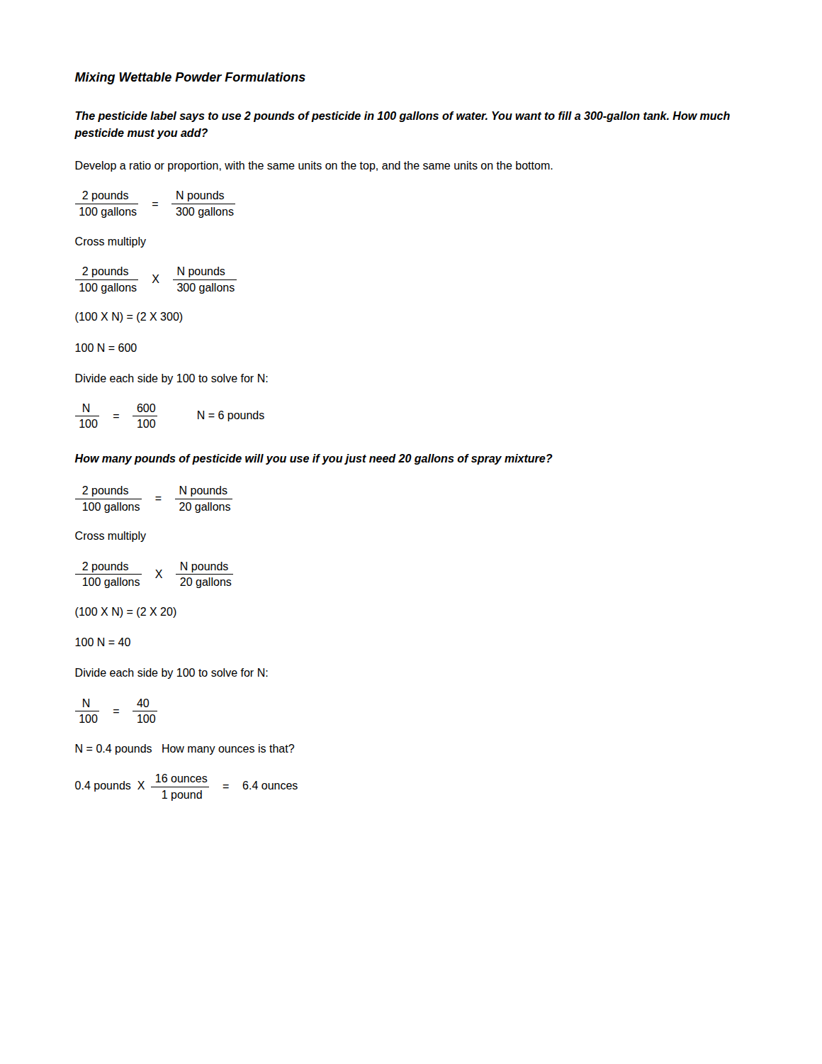Mixing Wettable Powder Formulations
The pesticide label says to use 2 pounds of pesticide in 100 gallons of water. You want to fill a 300-gallon tank. How much pesticide must you add?
Develop a ratio or proportion, with the same units on the top, and the same units on the bottom.
2 pounds 100 gallons = N pounds 300 gallons
Cross multiply
2 pounds 100 gallons X N pounds 300 gallons
(100 X N) = (2 X 300)
100 N = 600
Divide each side by 100 to solve for N:
N 100 = 600100 N = 6 pounds
How many pounds of pesticide will you use if you just need 20 gallons of spray mixture?
2 pounds 100 gallons = N pounds 20 gallons
Cross multiply
2 pounds 100 gallons X N pounds 20 gallons
(100 X N) = (2 X 20)
100 N = 40
Divide each side by 100 to solve for N:
N 100 = 40100
N = 0.4 pounds How many ounces is that?
0.4 pounds X 16 ounces 1 pound = 6.4 ounces